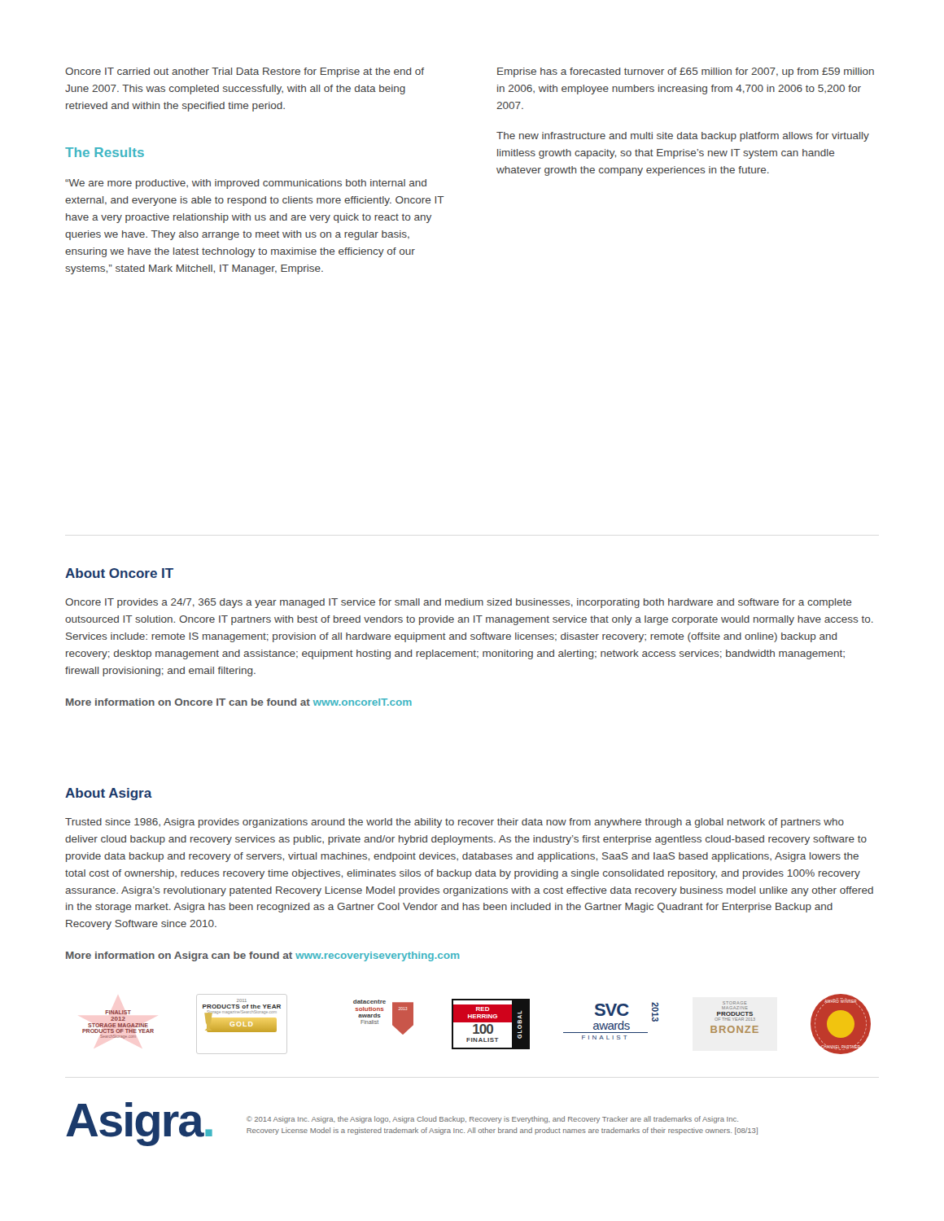Oncore IT carried out another Trial Data Restore for Emprise at the end of June 2007. This was completed successfully, with all of the data being retrieved and within the specified time period.
The Results
“We are more productive, with improved communications both internal and external, and everyone is able to respond to clients more efficiently. Oncore IT have a very proactive relationship with us and are very quick to react to any queries we have. They also arrange to meet with us on a regular basis, ensuring we have the latest technology to maximise the efficiency of our systems,” stated Mark Mitchell, IT Manager, Emprise.
Emprise has a forecasted turnover of £65 million for 2007, up from £59 million in 2006, with employee numbers increasing from 4,700 in 2006 to 5,200 for 2007.
The new infrastructure and multi site data backup platform allows for virtually limitless growth capacity, so that Emprise’s new IT system can handle whatever growth the company experiences in the future.
About Oncore IT
Oncore IT provides a 24/7, 365 days a year managed IT service for small and medium sized businesses, incorporating both hardware and software for a complete outsourced IT solution. Oncore IT partners with best of breed vendors to provide an IT management service that only a large corporate would normally have access to. Services include: remote IS management; provision of all hardware equipment and software licenses; disaster recovery; remote (offsite and online) backup and recovery; desktop management and assistance; equipment hosting and replacement; monitoring and alerting; network access services; bandwidth management; firewall provisioning; and email filtering.
More information on Oncore IT can be found at www.oncoreIT.com
About Asigra
Trusted since 1986, Asigra provides organizations around the world the ability to recover their data now from anywhere through a global network of partners who deliver cloud backup and recovery services as public, private and/or hybrid deployments. As the industry’s first enterprise agentless cloud-based recovery software to provide data backup and recovery of servers, virtual machines, endpoint devices, databases and applications, SaaS and IaaS based applications, Asigra lowers the total cost of ownership, reduces recovery time objectives, eliminates silos of backup data by providing a single consolidated repository, and provides 100% recovery assurance. Asigra’s revolutionary patented Recovery License Model provides organizations with a cost effective data recovery business model unlike any other offered in the storage market. Asigra has been recognized as a Gartner Cool Vendor and has been included in the Gartner Magic Quadrant for Enterprise Backup and Recovery Software since 2010.
More information on Asigra can be found at www.recoveryiseverything.com
FINALIST
2012
STORAGE MAGAZINE
PRODUCTS OF THE YEAR
SearchStorage.com
2011
PRODUCTS of the YEAR
Storage magazine/SearchStorage.com
GOLD
2013
datacentre
solutions
awards
Finalist
RED
HERRING
100
FINALIST
GLOBAL
2013
SVC
awards
FINALIST
STORAGE
MAGAZINE
PRODUCTS
OF THE YEAR 2013
BRONZE
AWARD WINNER
CHANNEL PARTNER
Asigra.
© 2014 Asigra Inc. Asigra, the Asigra logo, Asigra Cloud Backup, Recovery is Everything, and Recovery Tracker are all trademarks of Asigra Inc.
Recovery License Model is a registered trademark of Asigra Inc. All other brand and product names are trademarks of their respective owners. [08/13]